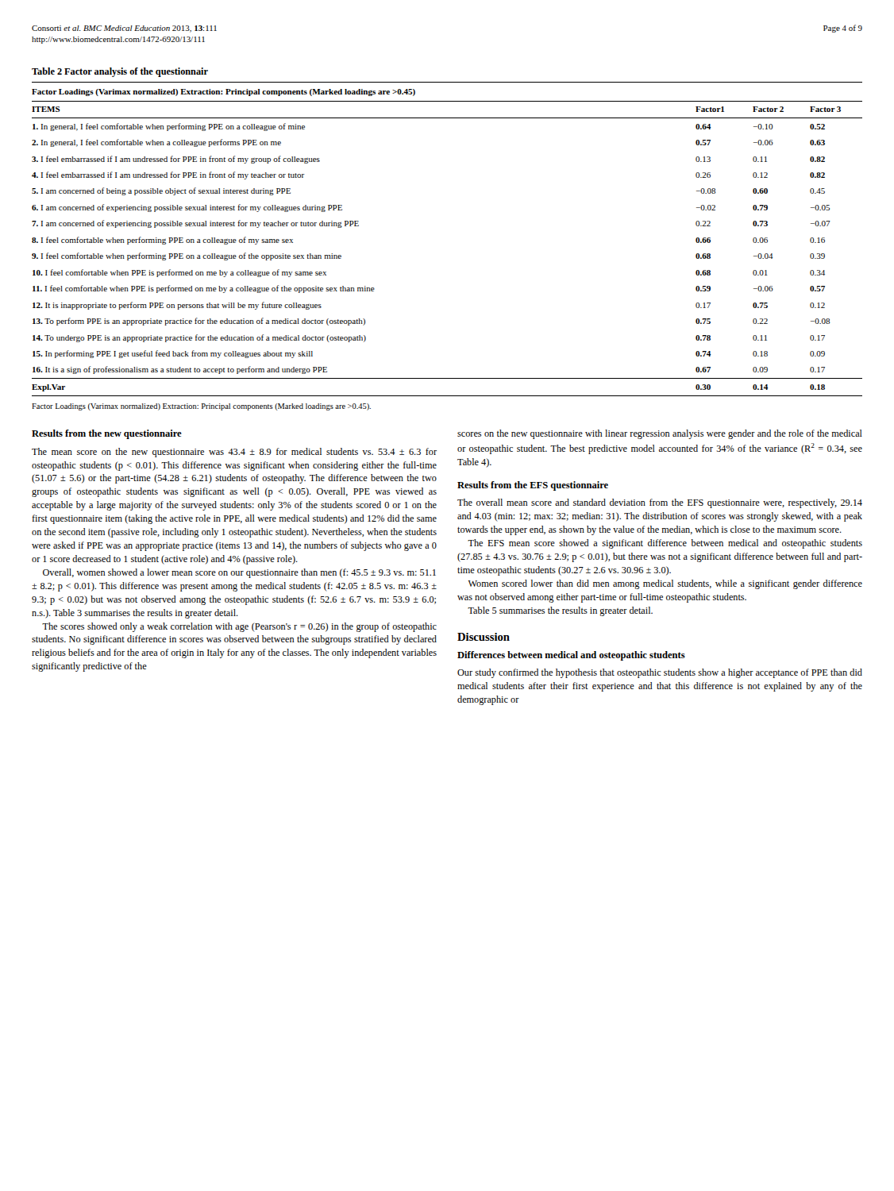Consorti et al. BMC Medical Education 2013, 13:111
http://www.biomedcentral.com/1472-6920/13/111
Page 4 of 9
Table 2 Factor analysis of the questionnair
Factor Loadings (Varimax normalized) Extraction: Principal components (Marked loadings are >0.45)
| ITEMS | Factor1 | Factor 2 | Factor 3 |
| --- | --- | --- | --- |
| 1. In general, I feel comfortable when performing PPE on a colleague of mine | 0.64 | −0.10 | 0.52 |
| 2. In general, I feel comfortable when a colleague performs PPE on me | 0.57 | −0.06 | 0.63 |
| 3. I feel embarrassed if I am undressed for PPE in front of my group of colleagues | 0.13 | 0.11 | 0.82 |
| 4. I feel embarrassed if I am undressed for PPE in front of my teacher or tutor | 0.26 | 0.12 | 0.82 |
| 5. I am concerned of being a possible object of sexual interest during PPE | −0.08 | 0.60 | 0.45 |
| 6. I am concerned of experiencing possible sexual interest for my colleagues during PPE | −0.02 | 0.79 | −0.05 |
| 7. I am concerned of experiencing possible sexual interest for my teacher or tutor during PPE | 0.22 | 0.73 | −0.07 |
| 8. I feel comfortable when performing PPE on a colleague of my same sex | 0.66 | 0.06 | 0.16 |
| 9. I feel comfortable when performing PPE on a colleague of the opposite sex than mine | 0.68 | −0.04 | 0.39 |
| 10. I feel comfortable when PPE is performed on me by a colleague of my same sex | 0.68 | 0.01 | 0.34 |
| 11. I feel comfortable when PPE is performed on me by a colleague of the opposite sex than mine | 0.59 | −0.06 | 0.57 |
| 12. It is inappropriate to perform PPE on persons that will be my future colleagues | 0.17 | 0.75 | 0.12 |
| 13. To perform PPE is an appropriate practice for the education of a medical doctor (osteopath) | 0.75 | 0.22 | −0.08 |
| 14. To undergo PPE is an appropriate practice for the education of a medical doctor (osteopath) | 0.78 | 0.11 | 0.17 |
| 15. In performing PPE I get useful feed back from my colleagues about my skill | 0.74 | 0.18 | 0.09 |
| 16. It is a sign of professionalism as a student to accept to perform and undergo PPE | 0.67 | 0.09 | 0.17 |
| Expl.Var | 0.30 | 0.14 | 0.18 |
Factor Loadings (Varimax normalized) Extraction: Principal components (Marked loadings are >0.45).
Results from the new questionnaire
The mean score on the new questionnaire was 43.4 ± 8.9 for medical students vs. 53.4 ± 6.3 for osteopathic students (p < 0.01). This difference was significant when considering either the full-time (51.07 ± 5.6) or the part-time (54.28 ± 6.21) students of osteopathy. The difference between the two groups of osteopathic students was significant as well (p < 0.05). Overall, PPE was viewed as acceptable by a large majority of the surveyed students: only 3% of the students scored 0 or 1 on the first questionnaire item (taking the active role in PPE, all were medical students) and 12% did the same on the second item (passive role, including only 1 osteopathic student). Nevertheless, when the students were asked if PPE was an appropriate practice (items 13 and 14), the numbers of subjects who gave a 0 or 1 score decreased to 1 student (active role) and 4% (passive role).
Overall, women showed a lower mean score on our questionnaire than men (f: 45.5 ± 9.3 vs. m: 51.1 ± 8.2; p < 0.01). This difference was present among the medical students (f: 42.05 ± 8.5 vs. m: 46.3 ± 9.3; p < 0.02) but was not observed among the osteopathic students (f: 52.6 ± 6.7 vs. m: 53.9 ± 6.0; n.s.). Table 3 summarises the results in greater detail.
The scores showed only a weak correlation with age (Pearson's r = 0.26) in the group of osteopathic students. No significant difference in scores was observed between the subgroups stratified by declared religious beliefs and for the area of origin in Italy for any of the classes. The only independent variables significantly predictive of the
scores on the new questionnaire with linear regression analysis were gender and the role of the medical or osteopathic student. The best predictive model accounted for 34% of the variance (R2 = 0.34, see Table 4).
Results from the EFS questionnaire
The overall mean score and standard deviation from the EFS questionnaire were, respectively, 29.14 and 4.03 (min: 12; max: 32; median: 31). The distribution of scores was strongly skewed, with a peak towards the upper end, as shown by the value of the median, which is close to the maximum score.
The EFS mean score showed a significant difference between medical and osteopathic students (27.85 ± 4.3 vs. 30.76 ± 2.9; p < 0.01), but there was not a significant difference between full and part-time osteopathic students (30.27 ± 2.6 vs. 30.96 ± 3.0).
Women scored lower than did men among medical students, while a significant gender difference was not observed among either part-time or full-time osteopathic students.
Table 5 summarises the results in greater detail.
Discussion
Differences between medical and osteopathic students
Our study confirmed the hypothesis that osteopathic students show a higher acceptance of PPE than did medical students after their first experience and that this difference is not explained by any of the demographic or